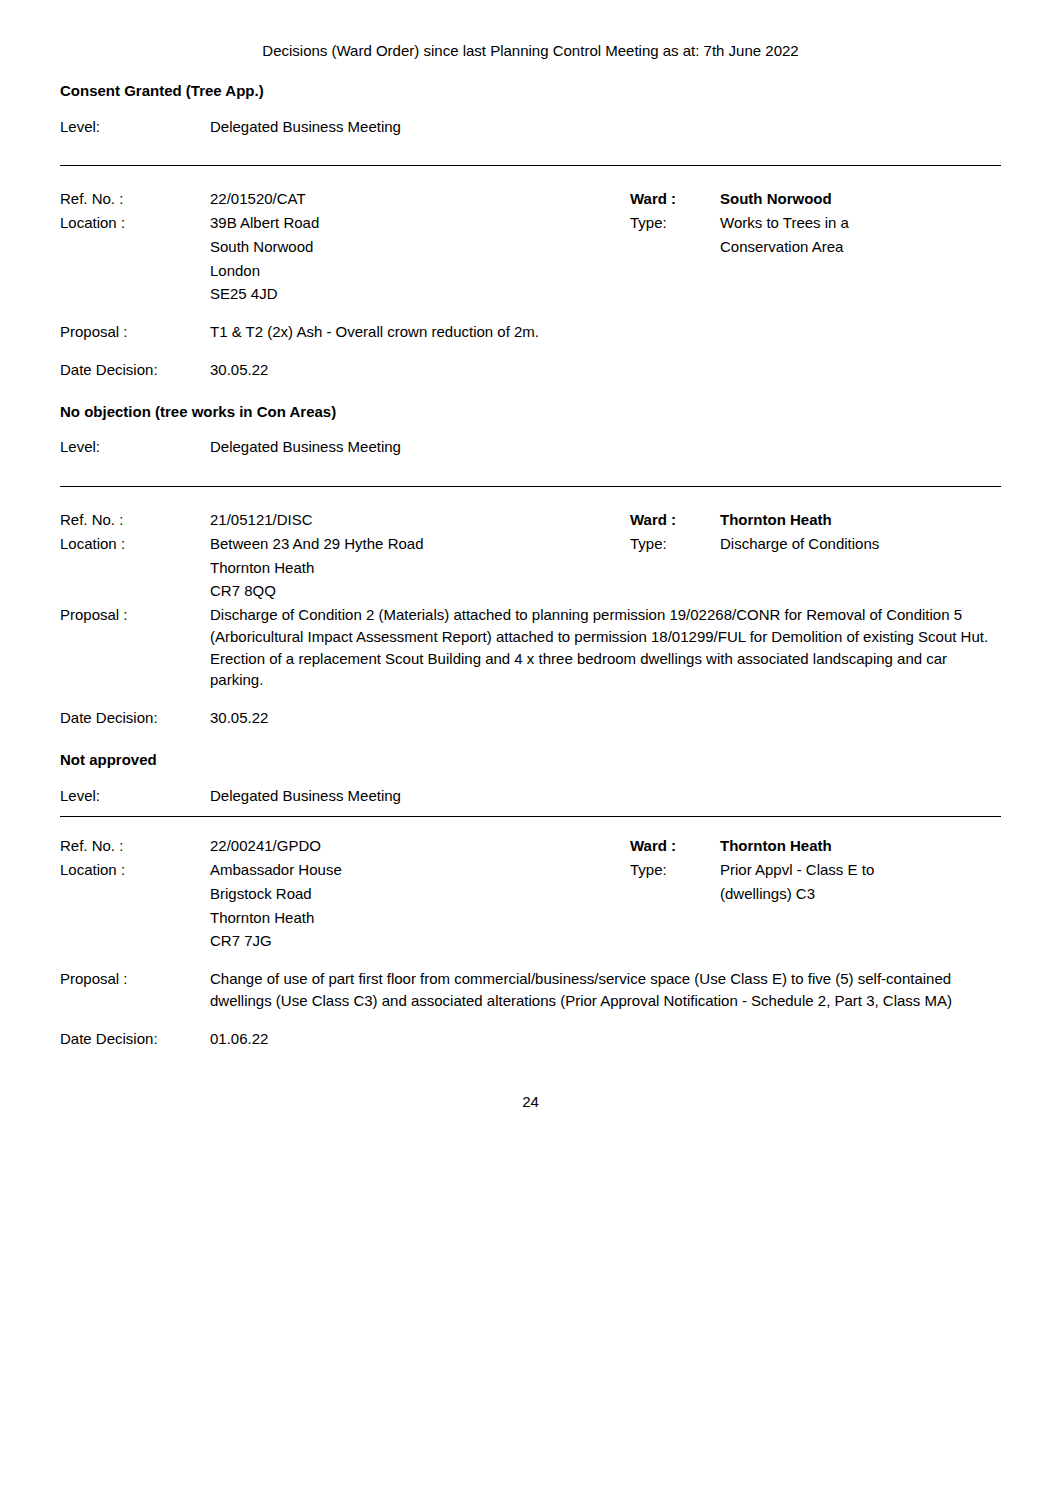Decisions (Ward Order) since last Planning Control Meeting as at: 7th June 2022
Consent Granted (Tree App.)
Level:
Delegated Business Meeting
| Ref. No. : | 22/01520/CAT | Ward : | South Norwood |
| Location : | 39B Albert Road | Type: | Works to Trees in a |
| | South Norwood | | Conservation Area |
| | London | | |
| | SE25 4JD | | |
| Proposal : | T1 & T2 (2x) Ash - Overall crown reduction of 2m. |
| Date Decision: | 30.05.22 |
No objection (tree works in Con Areas)
Level:
Delegated Business Meeting
| Ref. No. : | 21/05121/DISC | Ward : | Thornton Heath |
| Location : | Between 23 And 29 Hythe Road | Type: | Discharge of Conditions |
| | Thornton Heath | | |
| | CR7 8QQ | | |
| Proposal : | Discharge of Condition 2 (Materials) attached to planning permission 19/02268/CONR for Removal of Condition 5 (Arboricultural Impact Assessment Report) attached to permission 18/01299/FUL for Demolition of existing Scout Hut. Erection of a replacement Scout Building and 4 x three bedroom dwellings with associated landscaping and car parking. |
| Date Decision: | 30.05.22 |
Not approved
Level:
Delegated Business Meeting
| Ref. No. : | 22/00241/GPDO | Ward : | Thornton Heath |
| Location : | Ambassador House | Type: | Prior Appvl - Class E to |
| | Brigstock Road | | (dwellings) C3 |
| | Thornton Heath | | |
| | CR7 7JG | | |
| Proposal : | Change of use of part first floor from commercial/business/service space (Use Class E) to five (5) self-contained dwellings (Use Class C3) and associated alterations (Prior Approval Notification - Schedule 2, Part 3, Class MA) |
| Date Decision: | 01.06.22 |
24